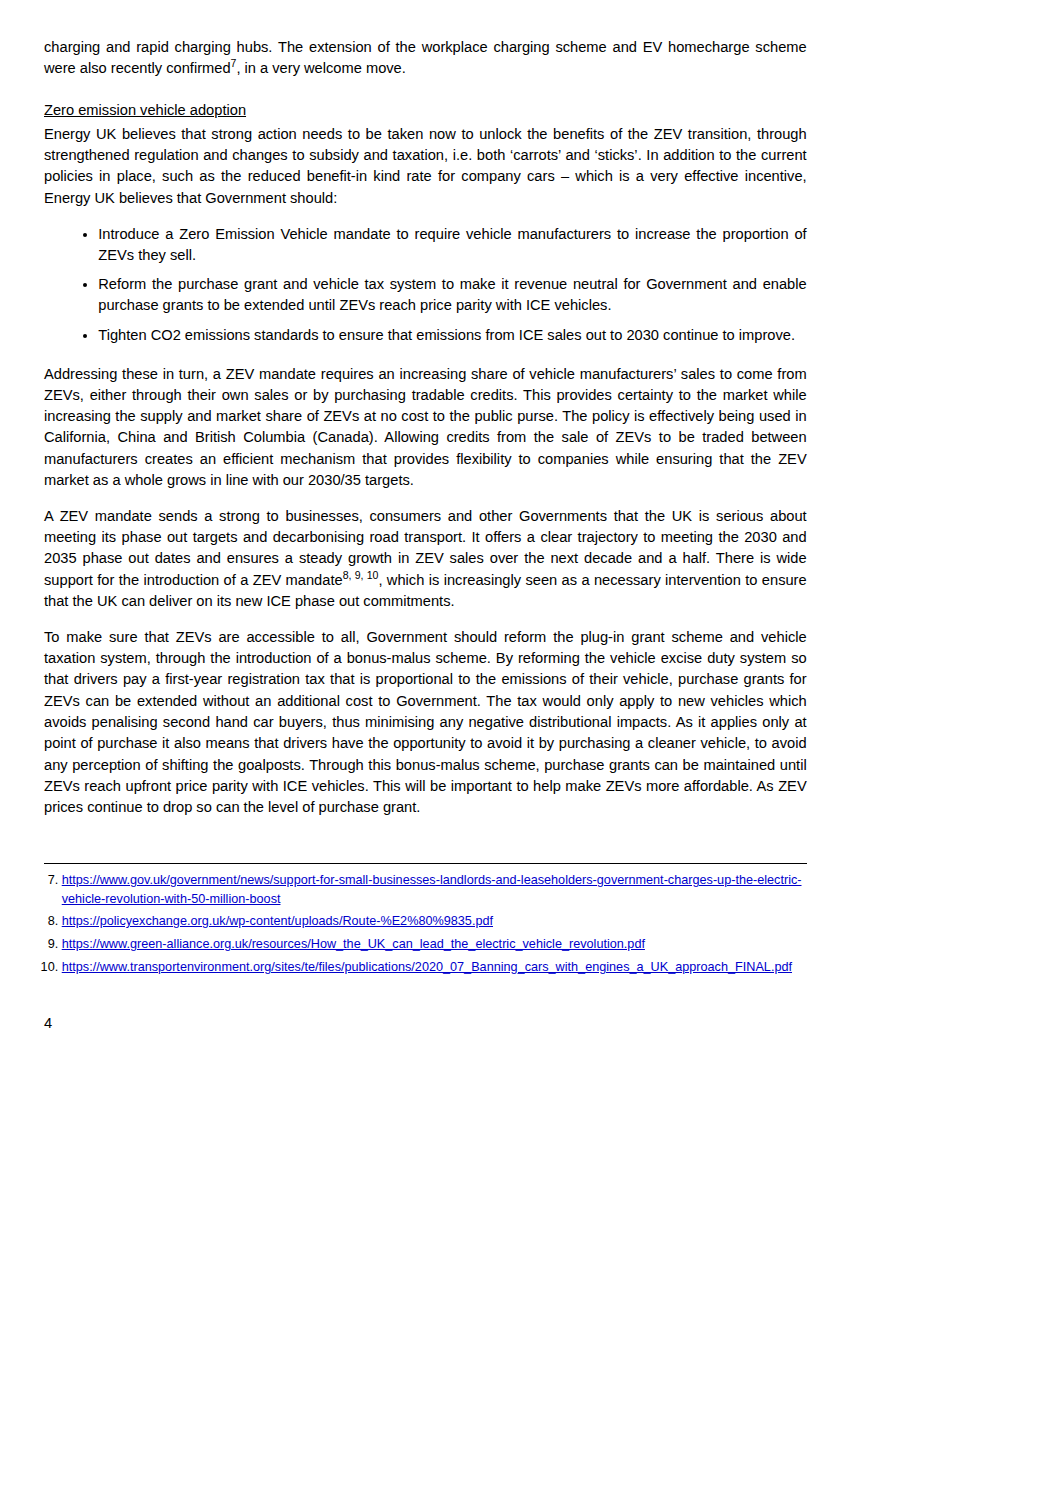charging and rapid charging hubs. The extension of the workplace charging scheme and EV homecharge scheme were also recently confirmed7, in a very welcome move.
Zero emission vehicle adoption
Energy UK believes that strong action needs to be taken now to unlock the benefits of the ZEV transition, through strengthened regulation and changes to subsidy and taxation, i.e. both ‘carrots’ and ‘sticks’. In addition to the current policies in place, such as the reduced benefit-in kind rate for company cars – which is a very effective incentive, Energy UK believes that Government should:
Introduce a Zero Emission Vehicle mandate to require vehicle manufacturers to increase the proportion of ZEVs they sell.
Reform the purchase grant and vehicle tax system to make it revenue neutral for Government and enable purchase grants to be extended until ZEVs reach price parity with ICE vehicles.
Tighten CO2 emissions standards to ensure that emissions from ICE sales out to 2030 continue to improve.
Addressing these in turn, a ZEV mandate requires an increasing share of vehicle manufacturers’ sales to come from ZEVs, either through their own sales or by purchasing tradable credits. This provides certainty to the market while increasing the supply and market share of ZEVs at no cost to the public purse. The policy is effectively being used in California, China and British Columbia (Canada). Allowing credits from the sale of ZEVs to be traded between manufacturers creates an efficient mechanism that provides flexibility to companies while ensuring that the ZEV market as a whole grows in line with our 2030/35 targets.
A ZEV mandate sends a strong to businesses, consumers and other Governments that the UK is serious about meeting its phase out targets and decarbonising road transport. It offers a clear trajectory to meeting the 2030 and 2035 phase out dates and ensures a steady growth in ZEV sales over the next decade and a half. There is wide support for the introduction of a ZEV mandate8, 9, 10, which is increasingly seen as a necessary intervention to ensure that the UK can deliver on its new ICE phase out commitments.
To make sure that ZEVs are accessible to all, Government should reform the plug-in grant scheme and vehicle taxation system, through the introduction of a bonus-malus scheme. By reforming the vehicle excise duty system so that drivers pay a first-year registration tax that is proportional to the emissions of their vehicle, purchase grants for ZEVs can be extended without an additional cost to Government. The tax would only apply to new vehicles which avoids penalising second hand car buyers, thus minimising any negative distributional impacts. As it applies only at point of purchase it also means that drivers have the opportunity to avoid it by purchasing a cleaner vehicle, to avoid any perception of shifting the goalposts. Through this bonus-malus scheme, purchase grants can be maintained until ZEVs reach upfront price parity with ICE vehicles. This will be important to help make ZEVs more affordable. As ZEV prices continue to drop so can the level of purchase grant.
https://www.gov.uk/government/news/support-for-small-businesses-landlords-and-leaseholders-government-charges-up-the-electric-vehicle-revolution-with-50-million-boost
https://policyexchange.org.uk/wp-content/uploads/Route-%E2%80%9835.pdf
https://www.green-alliance.org.uk/resources/How_the_UK_can_lead_the_electric_vehicle_revolution.pdf
https://www.transportenvironment.org/sites/te/files/publications/2020_07_Banning_cars_with_engines_a_UK_approach_FINAL.pdf
4